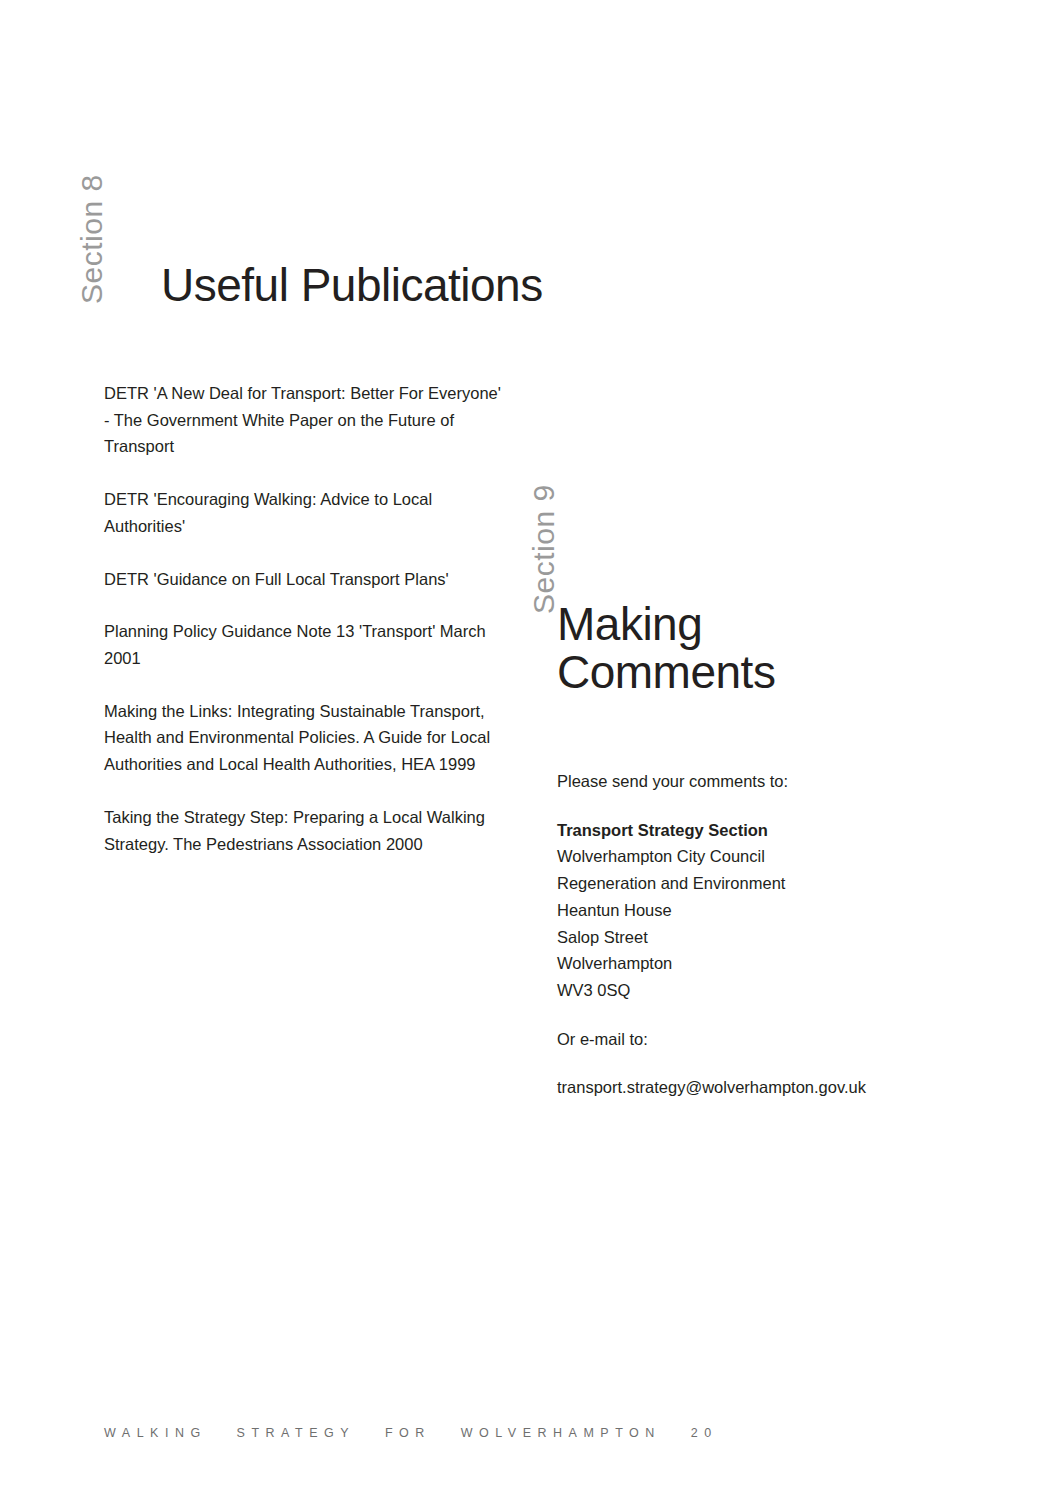Section 8
Useful Publications
DETR 'A New Deal for Transport: Better For Everyone' - The Government White Paper on the Future of Transport
DETR 'Encouraging Walking: Advice to Local Authorities'
DETR 'Guidance on Full Local Transport Plans'
Planning Policy Guidance Note 13 'Transport' March 2001
Making the Links: Integrating Sustainable Transport, Health and Environmental Policies. A Guide for Local Authorities and Local Health Authorities, HEA 1999
Taking the Strategy Step: Preparing a Local Walking Strategy. The Pedestrians Association 2000
Section 9
Making
Comments
Please send your comments to:
Transport Strategy Section Wolverhampton City Council Regeneration and Environment Heantun House Salop Street Wolverhampton WV3 0SQ
Or e-mail to:
transport.strategy@wolverhampton.gov.uk
WALKING STRATEGY FOR WOLVERHAMPTON 20